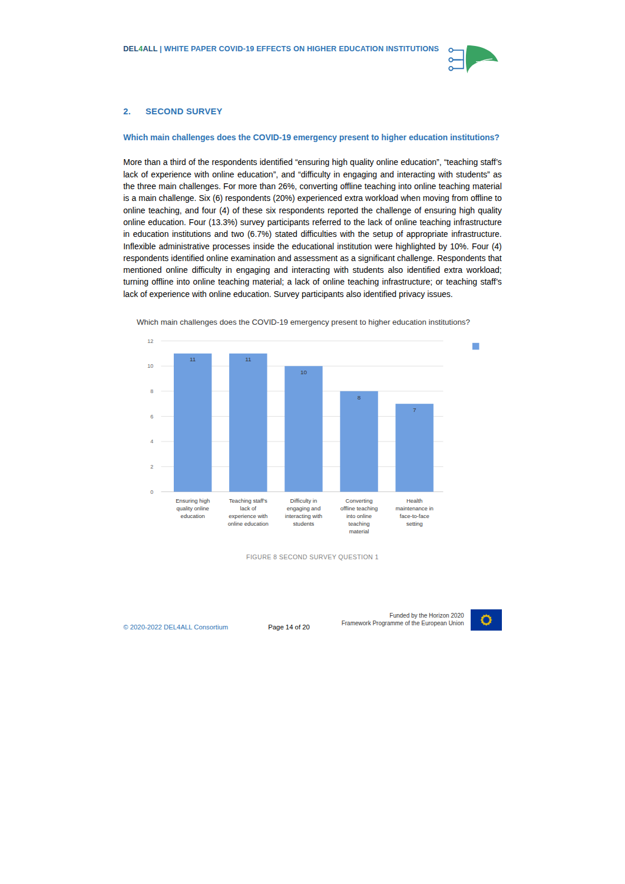DEL 4 ALL | White Paper COVID-19 Effects on Higher Education Institutions
2. SECOND SURVEY
Which main challenges does the COVID-19 emergency present to higher education institutions?
More than a third of the respondents identified “ensuring high quality online education”, “teaching staff’s lack of experience with online education”, and “difficulty in engaging and interacting with students” as the three main challenges. For more than 26%, converting offline teaching into online teaching material is a main challenge. Six (6) respondents (20%) experienced extra workload when moving from offline to online teaching, and four (4) of these six respondents reported the challenge of ensuring high quality online education. Four (13.3%) survey participants referred to the lack of online teaching infrastructure in education institutions and two (6.7%) stated difficulties with the setup of appropriate infrastructure. Inflexible administrative processes inside the educational institution were highlighted by 10%. Four (4) respondents identified online examination and assessment as a significant challenge. Respondents that mentioned online difficulty in engaging and interacting with students also identified extra workload; turning offline into online teaching material; a lack of online teaching infrastructure; or teaching staff’s lack of experience with online education. Survey participants also identified privacy issues.
Which main challenges does the COVID-19 emergency present to higher education institutions?
12 10 8 6 4 2 0 11 11 10 8 7 Ensuring high quality online education Teaching staff's lack of experience with online education Difficulty in engaging and interacting with students Converting offline teaching into online teaching material Health maintenance in face-to-face setting
Figure 8 Second Survey Question 1
© 2020-2022 DEL4ALL Consortium
Page 14 of 20
Funded by the Horizon 2020
Framework Programme of the European Union